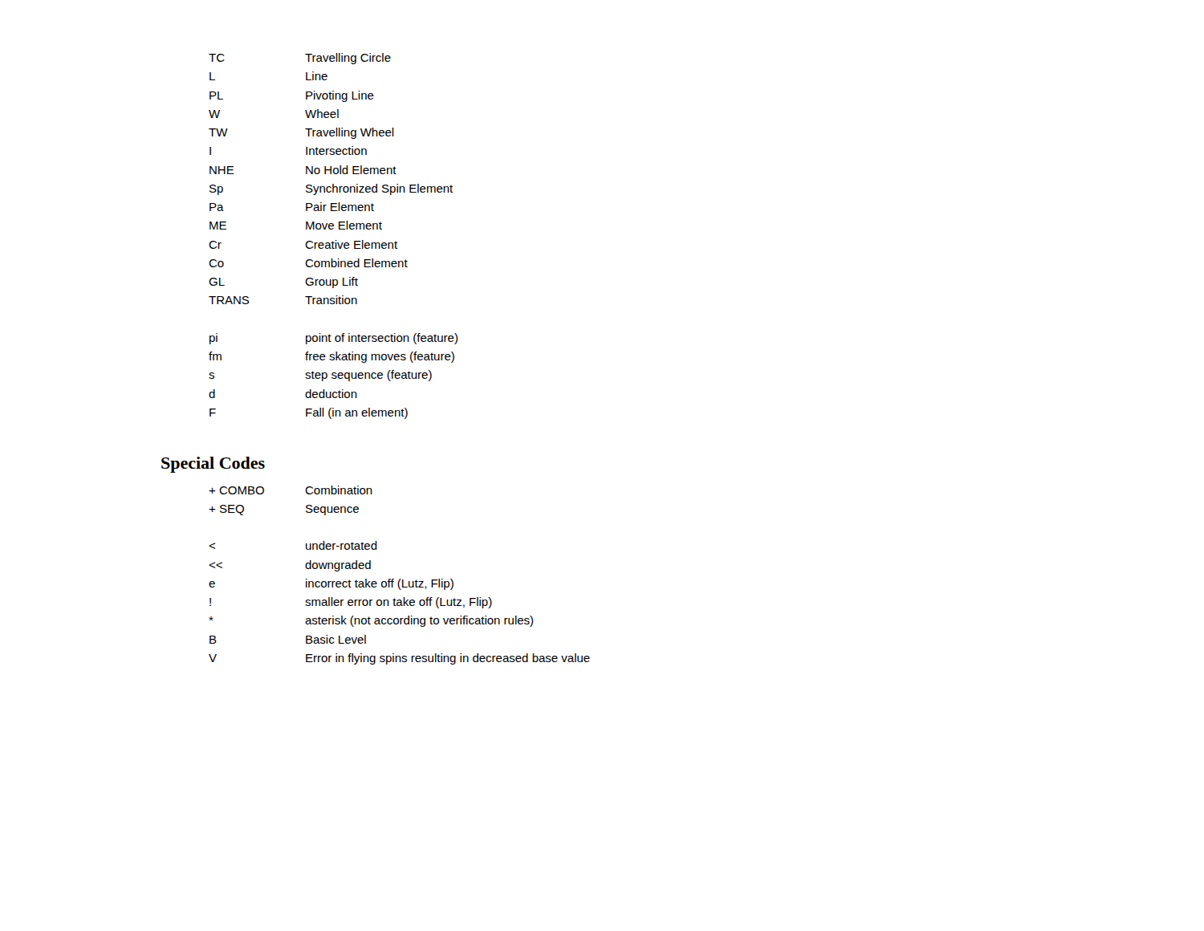TC Travelling Circle
LLine
PL Pivoting Line
WWheel
TW Travelling Wheel
IIntersection
NHE No Hold Element
Sp Synchronized Spin Element
Pa Pair Element
ME Move Element
Cr Creative Element
Co Combined Element
GL Group Lift
TRANS Transition
pi point of intersection (feature)
fm free skating moves (feature)
sstep sequence (feature)
ddeduction
FFall (in an element)
Special Codes
+ COMBO Combination
+ SEQ Sequence
<under-rotated
<<downgraded
eincorrect take off (Lutz, Flip)
!smaller error on take off (Lutz, Flip)
*asterisk (not according to verification rules)
BBasic Level
VError in flying spins resulting in decreased base value